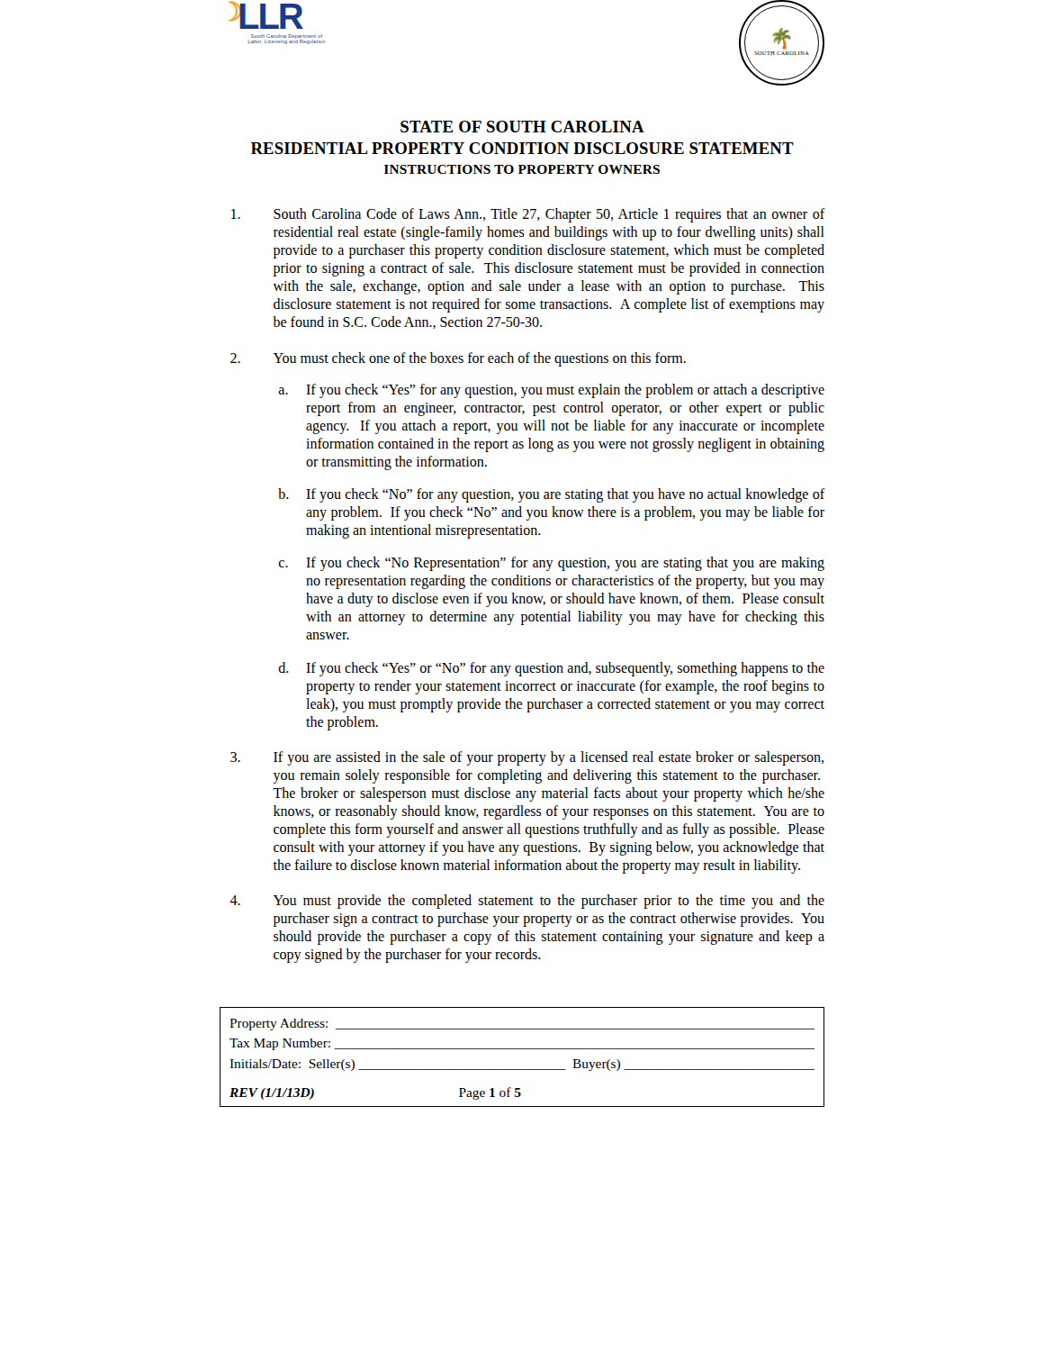☽LLR
South Carolina Department of
Labor, Licensing and Regulation
🌴 SOUTH CAROLINA
STATE OF SOUTH CAROLINA
RESIDENTIAL PROPERTY CONDITION DISCLOSURE STATEMENT
INSTRUCTIONS TO PROPERTY OWNERS
South Carolina Code of Laws Ann., Title 27, Chapter 50, Article 1 requires that an owner of residential real estate (single-family homes and buildings with up to four dwelling units) shall provide to a purchaser this property condition disclosure statement, which must be completed prior to signing a contract of sale. This disclosure statement must be provided in connection with the sale, exchange, option and sale under a lease with an option to purchase. This disclosure statement is not required for some transactions. A complete list of exemptions may be found in S.C. Code Ann., Section 27-50-30.
You must check one of the boxes for each of the questions on this form.
If you check “Yes” for any question, you must explain the problem or attach a descriptive report from an engineer, contractor, pest control operator, or other expert or public agency. If you attach a report, you will not be liable for any inaccurate or incomplete information contained in the report as long as you were not grossly negligent in obtaining or transmitting the information.
If you check “No” for any question, you are stating that you have no actual knowledge of any problem. If you check “No” and you know there is a problem, you may be liable for making an intentional misrepresentation.
If you check “No Representation” for any question, you are stating that you are making no representation regarding the conditions or characteristics of the property, but you may have a duty to disclose even if you know, or should have known, of them. Please consult with an attorney to determine any potential liability you may have for checking this answer.
If you check “Yes” or “No” for any question and, subsequently, something happens to the property to render your statement incorrect or inaccurate (for example, the roof begins to leak), you must promptly provide the purchaser a corrected statement or you may correct the problem.
If you are assisted in the sale of your property by a licensed real estate broker or salesperson, you remain solely responsible for completing and delivering this statement to the purchaser. The broker or salesperson must disclose any material facts about your property which he/she knows, or reasonably should know, regardless of your responses on this statement. You are to complete this form yourself and answer all questions truthfully and as fully as possible. Please consult with your attorney if you have any questions. By signing below, you acknowledge that the failure to disclose known material information about the property may result in liability.
You must provide the completed statement to the purchaser prior to the time you and the purchaser sign a contract to purchase your property or as the contract otherwise provides. You should provide the purchaser a copy of this statement containing your signature and keep a copy signed by the purchaser for your records.
Property Address: ______________________________________________________________________
Tax Map Number: _________________________________________________________________________
Initials/Date: Seller(s) ______________________________ Buyer(s) ______________________________________
REV (1/1/13D)
Page 1 of 5